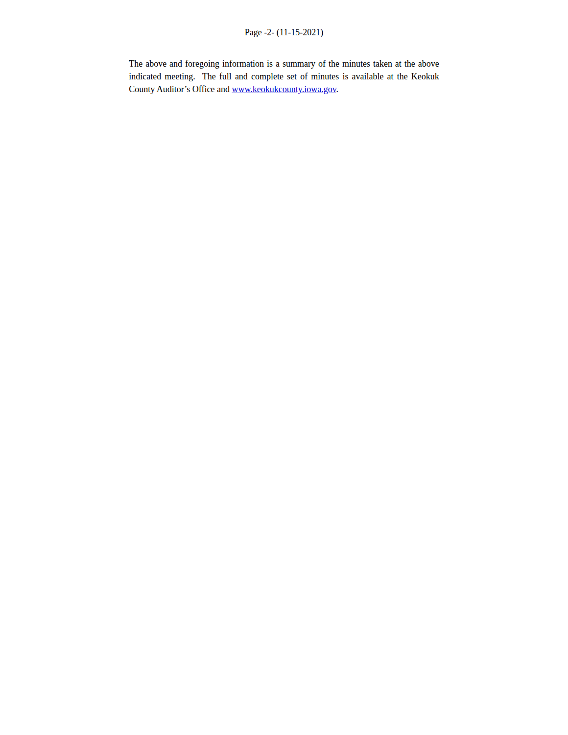Page -2- (11-15-2021)
The above and foregoing information is a summary of the minutes taken at the above indicated meeting. The full and complete set of minutes is available at the Keokuk County Auditor’s Office and www.keokukcounty.iowa.gov.